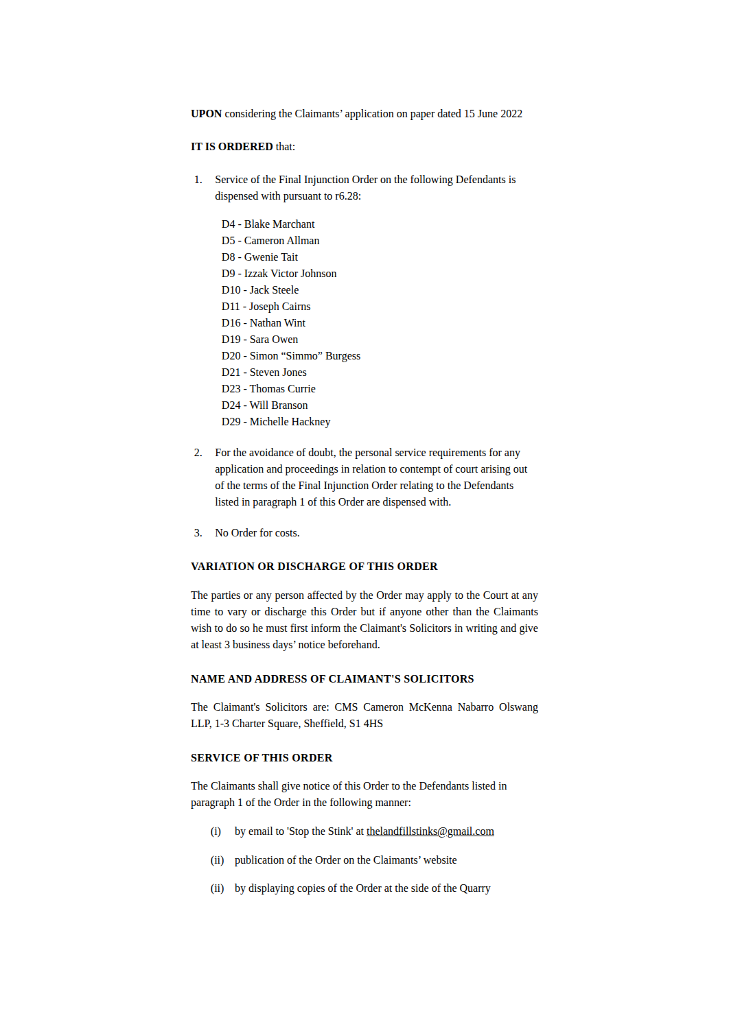UPON considering the Claimants’ application on paper dated 15 June 2022
IT IS ORDERED that:
Service of the Final Injunction Order on the following Defendants is dispensed with pursuant to r6.28:
D4 - Blake Marchant
D5 - Cameron Allman
D8 - Gwenie Tait
D9 - Izzak Victor Johnson
D10 - Jack Steele
D11 - Joseph Cairns
D16 - Nathan Wint
D19 - Sara Owen
D20 - Simon “Simmo” Burgess
D21 - Steven Jones
D23 - Thomas Currie
D24 - Will Branson
D29 - Michelle Hackney
For the avoidance of doubt, the personal service requirements for any application and proceedings in relation to contempt of court arising out of the terms of the Final Injunction Order relating to the Defendants listed in paragraph 1 of this Order are dispensed with.
No Order for costs.
VARIATION OR DISCHARGE OF THIS ORDER
The parties or any person affected by the Order may apply to the Court at any time to vary or discharge this Order but if anyone other than the Claimants wish to do so he must first inform the Claimant's Solicitors in writing and give at least 3 business days’ notice beforehand.
NAME AND ADDRESS OF CLAIMANT'S SOLICITORS
The Claimant's Solicitors are: CMS Cameron McKenna Nabarro Olswang LLP, 1-3 Charter Square, Sheffield, S1 4HS
SERVICE OF THIS ORDER
The Claimants shall give notice of this Order to the Defendants listed in paragraph 1 of the Order in the following manner:
(i) by email to 'Stop the Stink' at thelandfillstinks@gmail.com
(ii) publication of the Order on the Claimants’ website
(ii) by displaying copies of the Order at the side of the Quarry